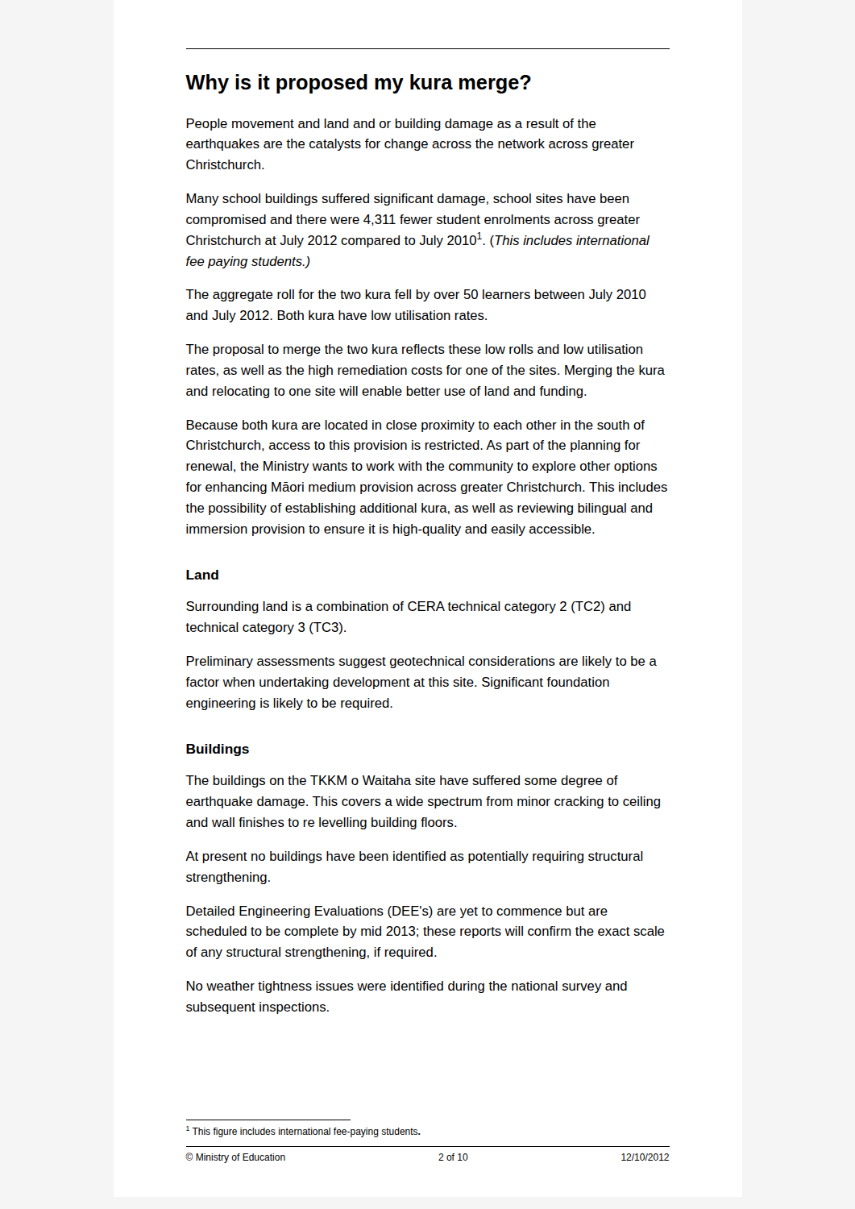Why is it proposed my kura merge?
People movement and land and or building damage as a result of the earthquakes are the catalysts for change across the network across greater Christchurch.
Many school buildings suffered significant damage, school sites have been compromised and there were 4,311 fewer student enrolments across greater Christchurch at July 2012 compared to July 20101. (This includes international fee paying students.)
The aggregate roll for the two kura fell by over 50 learners between July 2010 and July 2012. Both kura have low utilisation rates.
The proposal to merge the two kura reflects these low rolls and low utilisation rates, as well as the high remediation costs for one of the sites. Merging the kura and relocating to one site will enable better use of land and funding.
Because both kura are located in close proximity to each other in the south of Christchurch, access to this provision is restricted. As part of the planning for renewal, the Ministry wants to work with the community to explore other options for enhancing Māori medium provision across greater Christchurch. This includes the possibility of establishing additional kura, as well as reviewing bilingual and immersion provision to ensure it is high-quality and easily accessible.
Land
Surrounding land is a combination of CERA technical category 2 (TC2) and technical category 3 (TC3).
Preliminary assessments suggest geotechnical considerations are likely to be a factor when undertaking development at this site. Significant foundation engineering is likely to be required.
Buildings
The buildings on the TKKM o Waitaha site have suffered some degree of earthquake damage. This covers a wide spectrum from minor cracking to ceiling and wall finishes to re levelling building floors.
At present no buildings have been identified as potentially requiring structural strengthening.
Detailed Engineering Evaluations (DEE's) are yet to commence but are scheduled to be complete by mid 2013; these reports will confirm the exact scale of any structural strengthening, if required.
No weather tightness issues were identified during the national survey and subsequent inspections.
1 This figure includes international fee-paying students.
© Ministry of Education 2 of 10 12/10/2012